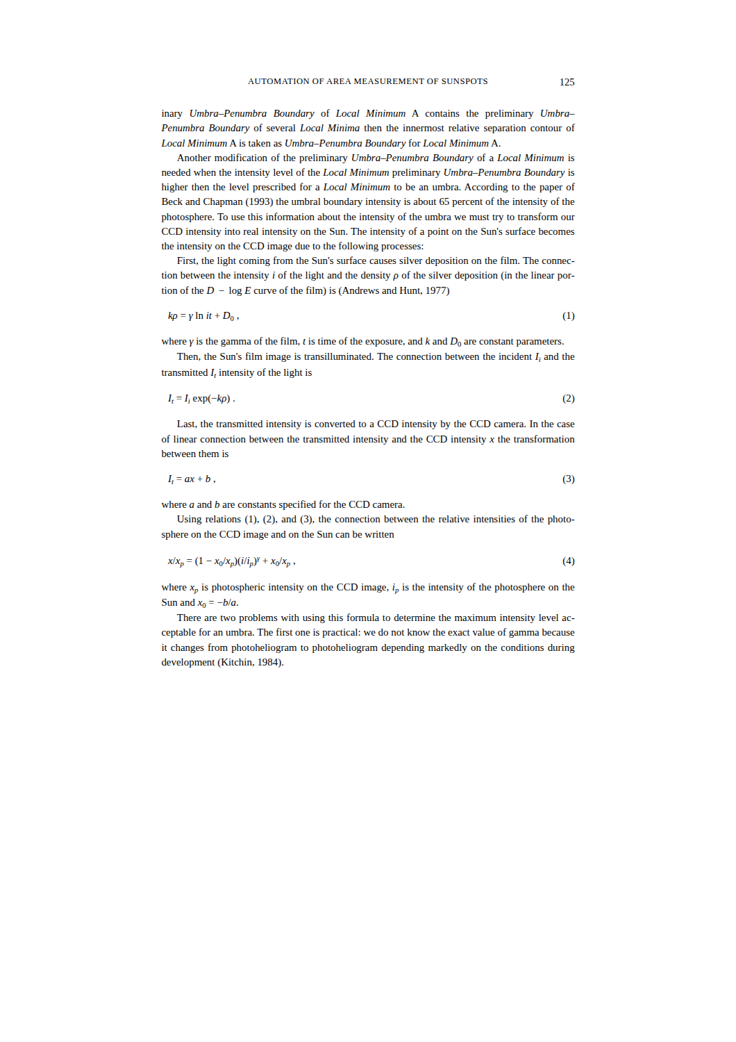Automation of area measurement of sunspots 125
inary Umbra–Penumbra Boundary of Local Minimum A contains the preliminary Umbra–Penumbra Boundary of several Local Minima then the innermost relative separation contour of Local Minimum A is taken as Umbra–Penumbra Boundary for Local Minimum A.
Another modification of the preliminary Umbra–Penumbra Boundary of a Local Minimum is needed when the intensity level of the Local Minimum preliminary Umbra–Penumbra Boundary is higher then the level prescribed for a Local Minimum to be an umbra. According to the paper of Beck and Chapman (1993) the umbral boundary intensity is about 65 percent of the intensity of the photosphere. To use this information about the intensity of the umbra we must try to transform our CCD intensity into real intensity on the Sun. The intensity of a point on the Sun's surface becomes the intensity on the CCD image due to the following processes:
First, the light coming from the Sun's surface causes silver deposition on the film. The connection between the intensity i of the light and the density ρ of the silver deposition (in the linear portion of the D − log E curve of the film) is (Andrews and Hunt, 1977)
kρ = γ ln it + D0 , (1)
where γ is the gamma of the film, t is time of the exposure, and k and D0 are constant parameters.
Then, the Sun's film image is transilluminated. The connection between the incident Ii and the transmitted It intensity of the light is
It = Ii exp(−kρ) . (2)
Last, the transmitted intensity is converted to a CCD intensity by the CCD camera. In the case of linear connection between the transmitted intensity and the CCD intensity x the transformation between them is
It = ax + b , (3)
where a and b are constants specified for the CCD camera.
Using relations (1), (2), and (3), the connection between the relative intensities of the photosphere on the CCD image and on the Sun can be written
x/xp = (1 − x0/xp)(i/ip)γ + x0/xp , (4)
where xp is photospheric intensity on the CCD image, ip is the intensity of the photosphere on the Sun and x0 = −b/a.
There are two problems with using this formula to determine the maximum intensity level acceptable for an umbra. The first one is practical: we do not know the exact value of gamma because it changes from photoheliogram to photoheliogram depending markedly on the conditions during development (Kitchin, 1984).